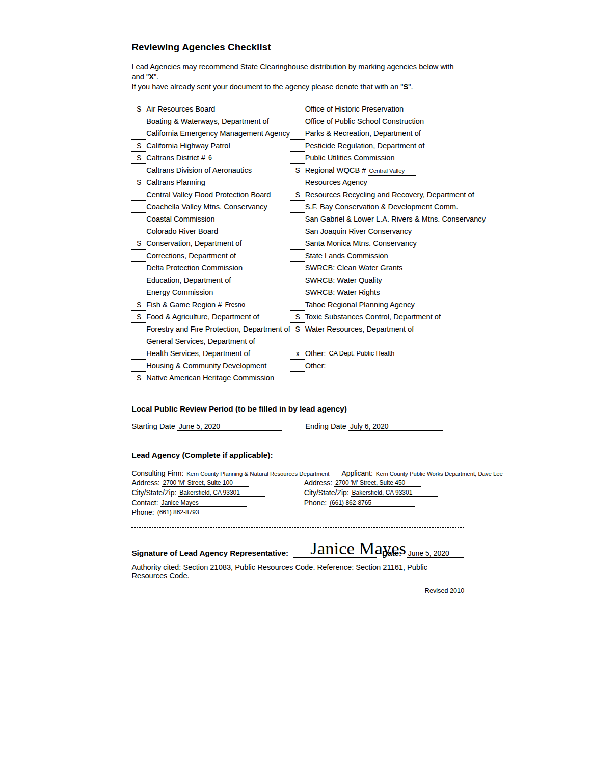Reviewing Agencies Checklist
Lead Agencies may recommend State Clearinghouse distribution by marking agencies below with and "X".
If you have already sent your document to the agency please denote that with an "S".
| S | Air Resources Board | | Office of Historic Preservation |
| | Boating & Waterways, Department of | | Office of Public School Construction |
| | California Emergency Management Agency | | Parks & Recreation, Department of |
| S | California Highway Patrol | | Pesticide Regulation, Department of |
| S | Caltrans District # 6 | | Public Utilities Commission |
| | Caltrans Division of Aeronautics | S | Regional WQCB # Central Valley |
| S | Caltrans Planning | | Resources Agency |
| | Central Valley Flood Protection Board | S | Resources Recycling and Recovery, Department of |
| | Coachella Valley Mtns. Conservancy | | S.F. Bay Conservation & Development Comm. |
| | Coastal Commission | | San Gabriel & Lower L.A. Rivers & Mtns. Conservancy |
| | Colorado River Board | | San Joaquin River Conservancy |
| S | Conservation, Department of | | Santa Monica Mtns. Conservancy |
| | Corrections, Department of | | State Lands Commission |
| | Delta Protection Commission | | SWRCB: Clean Water Grants |
| | Education, Department of | | SWRCB: Water Quality |
| | Energy Commission | | SWRCB: Water Rights |
| S | Fish & Game Region # Fresno | | Tahoe Regional Planning Agency |
| S | Food & Agriculture, Department of | S | Toxic Substances Control, Department of |
| | Forestry and Fire Protection, Department of | S | Water Resources, Department of |
| | General Services, Department of | | |
| | Health Services, Department of | x | Other: CA Dept. Public Health |
| | Housing & Community Development | | Other: |
| S | Native American Heritage Commission | | |
Local Public Review Period (to be filled in by lead agency)
Starting Date June 5, 2020
Ending Date July 6, 2020
Lead Agency (Complete if applicable):
Consulting Firm: Kern County Planning & Natural Resources Department
Applicant: Kern County Public Works Department, Dave Lee
Address: 2700 'M' Street, Suite 100
Address: 2700 'M' Street, Suite 450
City/State/Zip: Bakersfield, CA 93301
City/State/Zip: Bakersfield, CA 93301
Contact: Janice Mayes
Phone: (661) 862-8765
Phone: (661) 862-8793
Signature of Lead Agency Representative: Janice Mayes Date: June 5, 2020
Authority cited: Section 21083, Public Resources Code. Reference: Section 21161, Public Resources Code.
Revised 2010